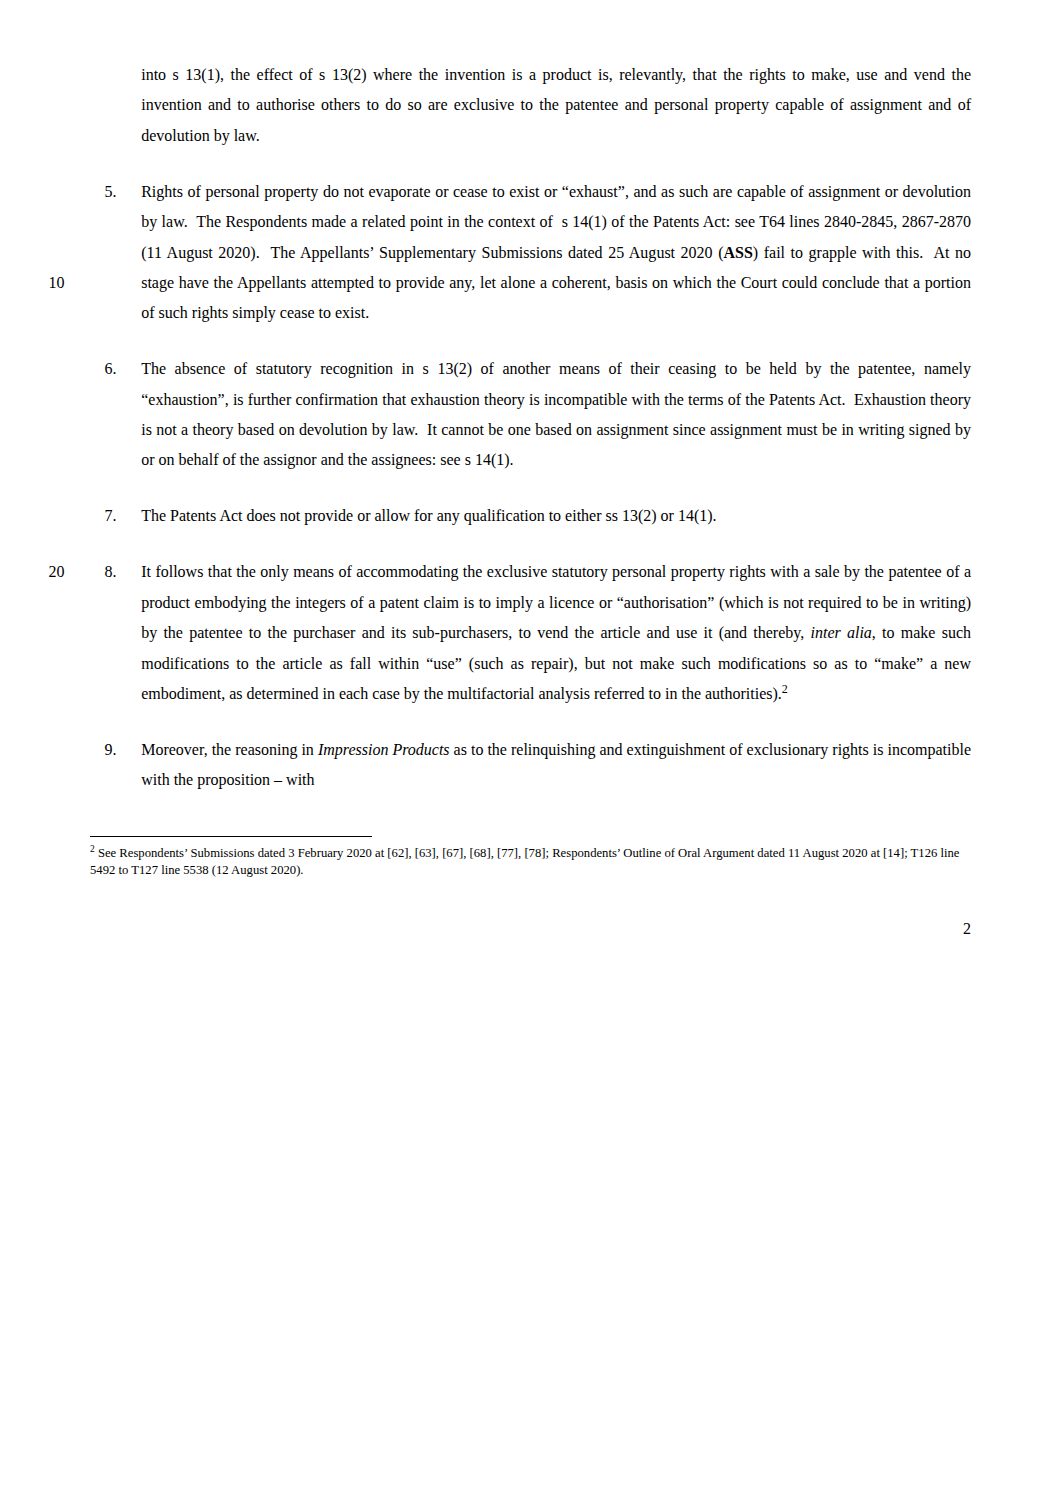into s 13(1), the effect of s 13(2) where the invention is a product is, relevantly, that the rights to make, use and vend the invention and to authorise others to do so are exclusive to the patentee and personal property capable of assignment and of devolution by law.
Rights of personal property do not evaporate or cease to exist or “exhaust”, and as such are capable of assignment or devolution by law. The Respondents made a related point in the context of s 14(1) of the Patents Act: see T64 lines 2840-2845, 2867-2870 (11 August 2020). The Appellants’ Supplementary Submissions dated 25 August 2020 (ASS) fail to grapple with this. At no stage have the Appellants 10attempted to provide any, let alone a coherent, basis on which the Court could conclude that a portion of such rights simply cease to exist.
The absence of statutory recognition in s 13(2) of another means of their ceasing to be held by the patentee, namely “exhaustion”, is further confirmation that exhaustion theory is incompatible with the terms of the Patents Act. Exhaustion theory is not a theory based on devolution by law. It cannot be one based on assignment since assignment must be in writing signed by or on behalf of the assignor and the assignees: see s 14(1).
The Patents Act does not provide or allow for any qualification to either ss 13(2) or 14(1).
20 It follows that the only means of accommodating the exclusive statutory personal property rights with a sale by the patentee of a product embodying the integers of a patent claim is to imply a licence or “authorisation” (which is not required to be in writing) by the patentee to the purchaser and its sub-purchasers, to vend the article and use it (and thereby, inter alia, to make such modifications to the article as fall within “use” (such as repair), but not make such modifications so as to “make” a new embodiment, as determined in each case by the multifactorial analysis referred to in the authorities).2
Moreover, the reasoning in Impression Products as to the relinquishing and extinguishment of exclusionary rights is incompatible with the proposition – with
2 See Respondents’ Submissions dated 3 February 2020 at [62], [63], [67], [68], [77], [78]; Respondents’ Outline of Oral Argument dated 11 August 2020 at [14]; T126 line 5492 to T127 line 5538 (12 August 2020).
2